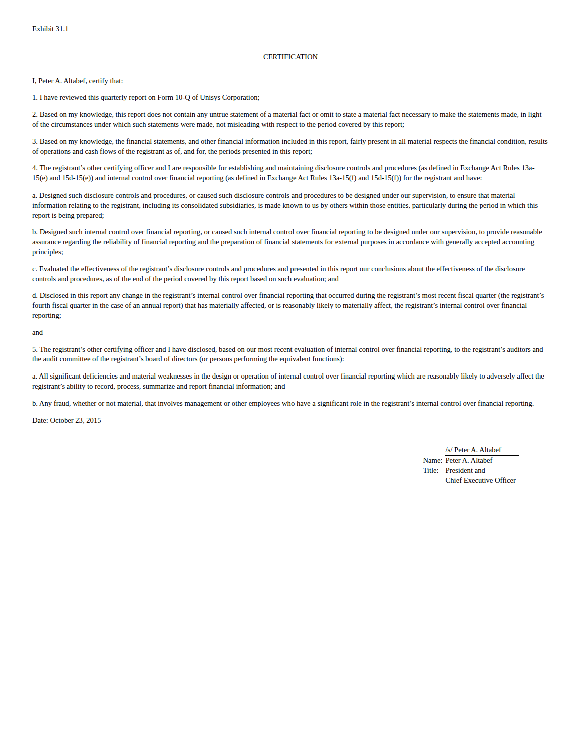Exhibit 31.1
CERTIFICATION
I, Peter A. Altabef, certify that:
1. I have reviewed this quarterly report on Form 10-Q of Unisys Corporation;
2. Based on my knowledge, this report does not contain any untrue statement of a material fact or omit to state a material fact necessary to make the statements made, in light of the circumstances under which such statements were made, not misleading with respect to the period covered by this report;
3. Based on my knowledge, the financial statements, and other financial information included in this report, fairly present in all material respects the financial condition, results of operations and cash flows of the registrant as of, and for, the periods presented in this report;
4. The registrant’s other certifying officer and I are responsible for establishing and maintaining disclosure controls and procedures (as defined in Exchange Act Rules 13a-15(e) and 15d-15(e)) and internal control over financial reporting (as defined in Exchange Act Rules 13a-15(f) and 15d-15(f)) for the registrant and have:
a. Designed such disclosure controls and procedures, or caused such disclosure controls and procedures to be designed under our supervision, to ensure that material information relating to the registrant, including its consolidated subsidiaries, is made known to us by others within those entities, particularly during the period in which this report is being prepared;
b. Designed such internal control over financial reporting, or caused such internal control over financial reporting to be designed under our supervision, to provide reasonable assurance regarding the reliability of financial reporting and the preparation of financial statements for external purposes in accordance with generally accepted accounting principles;
c. Evaluated the effectiveness of the registrant’s disclosure controls and procedures and presented in this report our conclusions about the effectiveness of the disclosure controls and procedures, as of the end of the period covered by this report based on such evaluation; and
d. Disclosed in this report any change in the registrant’s internal control over financial reporting that occurred during the registrant’s most recent fiscal quarter (the registrant’s fourth fiscal quarter in the case of an annual report) that has materially affected, or is reasonably likely to materially affect, the registrant’s internal control over financial reporting;
and
5. The registrant’s other certifying officer and I have disclosed, based on our most recent evaluation of internal control over financial reporting, to the registrant’s auditors and the audit committee of the registrant’s board of directors (or persons performing the equivalent functions):
a. All significant deficiencies and material weaknesses in the design or operation of internal control over financial reporting which are reasonably likely to adversely affect the registrant’s ability to record, process, summarize and report financial information; and
b. Any fraud, whether or not material, that involves management or other employees who have a significant role in the registrant’s internal control over financial reporting.
Date: October 23, 2015
| | /s/ Peter A. Altabef |
| Name: | Peter A. Altabef |
| Title: | President and |
| | Chief Executive Officer |